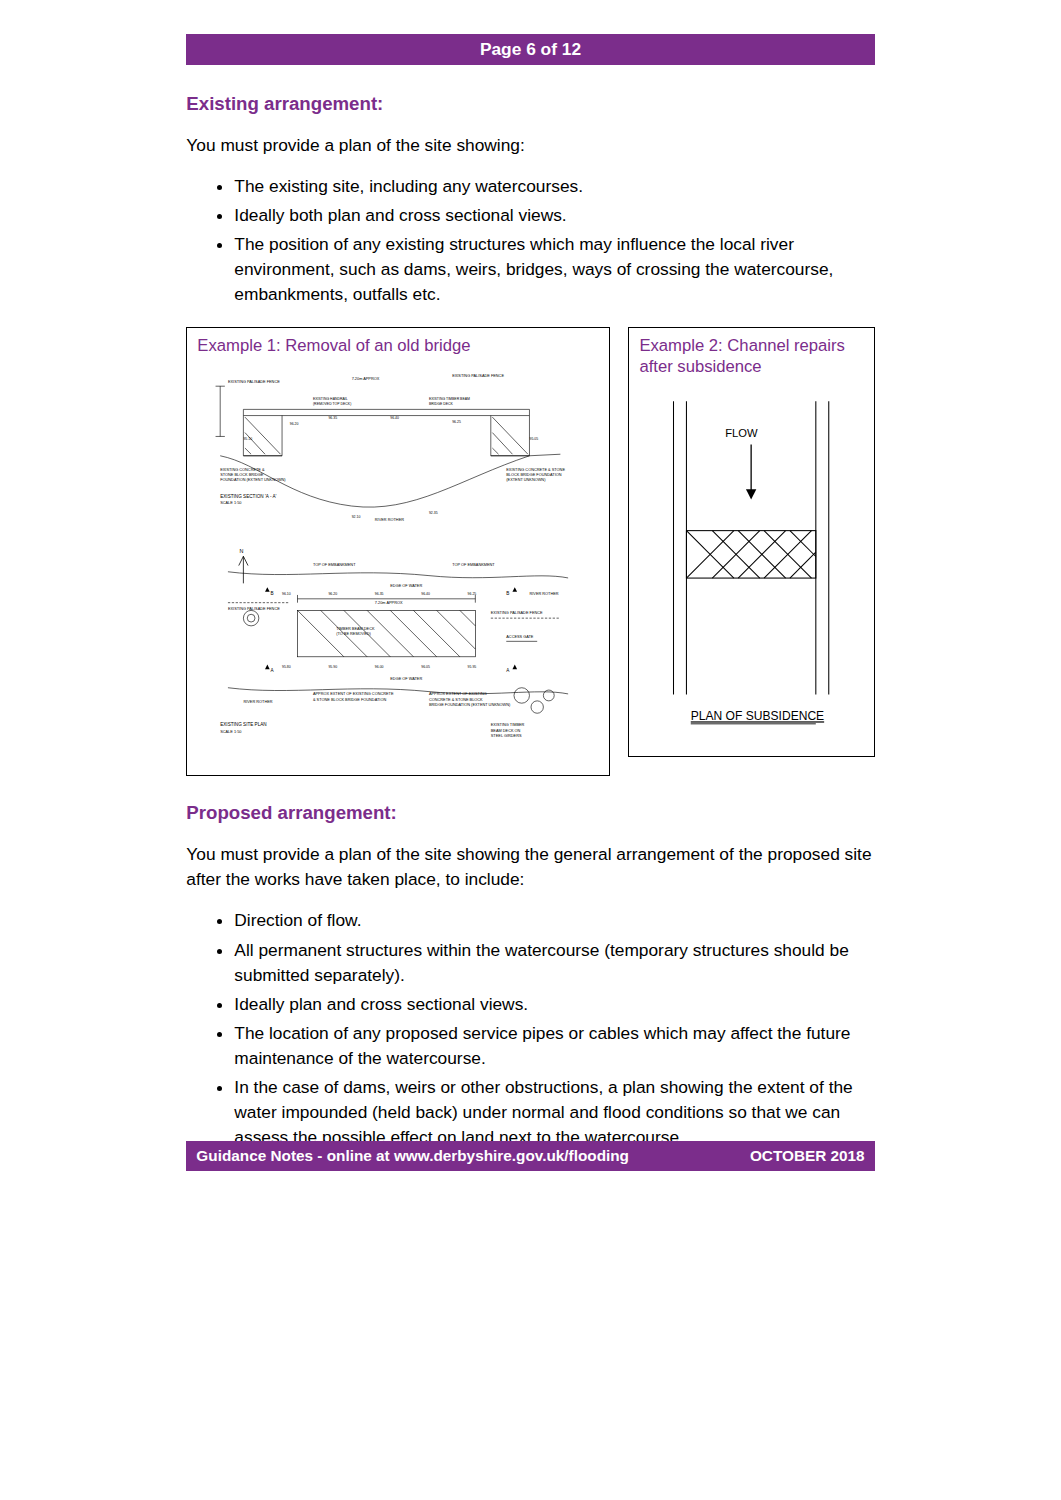Page 6 of 12
Existing arrangement:
You must provide a plan of the site showing:
The existing site, including any watercourses.
Ideally both plan and cross sectional views.
The position of any existing structures which may influence the local river environment, such as dams, weirs, bridges, ways of crossing the watercourse, embankments, outfalls etc.
Example 1: Removal of an old bridge
EXISTING PALISADE FENCE 7.20m APPROX EXISTING PALISADE FENCE EXISTING HANDRAIL (REMOVED TOP DECK) EXISTING TIMBER BEAM BRIDGE DECK RIVER ROTHER 96.20 96.35 96.40 96.25 95.10 95.05 92.10 92.35 EXISTING CONCRETE & STONE BLOCK BRIDGE FOUNDATION (EXTENT UNKNOWN) EXISTING CONCRETE & STONE BLOCK BRIDGE FOUNDATION (EXTENT UNKNOWN) EXISTING SECTION 'A - A' SCALE 1:50 N B B A A TOP OF EMBANKMENT TOP OF EMBANKMENT EDGE OF WATER EDGE OF WATER RIVER ROTHER RIVER ROTHER TIMBER BEAM DECK (TO BE REMOVED) 7.20m APPROX 96.10 96.20 96.35 96.40 96.25 95.80 95.90 96.00 96.05 95.95 ACCESS GATE EXISTING PALISADE FENCE EXISTING PALISADE FENCE APPROX EXTENT OF EXISTING CONCRETE & STONE BLOCK BRIDGE FOUNDATION APPROX EXTENT OF EXISTING CONCRETE & STONE BLOCK BRIDGE FOUNDATION (EXTENT UNKNOWN) EXISTING SITE PLAN SCALE 1:50 EXISTING TIMBER BEAM DECK ON STEEL GIRDERS
Example 2: Channel repairs after subsidence
FLOW PLAN OF SUBSIDENCE
Proposed arrangement:
You must provide a plan of the site showing the general arrangement of the proposed site after the works have taken place, to include:
Direction of flow.
All permanent structures within the watercourse (temporary structures should be submitted separately).
Ideally plan and cross sectional views.
The location of any proposed service pipes or cables which may affect the future maintenance of the watercourse.
In the case of dams, weirs or other obstructions, a plan showing the extent of the water impounded (held back) under normal and flood conditions so that we can assess the possible effect on land next to the watercourse.
Guidance Notes - online at www.derbyshire.gov.uk/flooding OCTOBER 2018